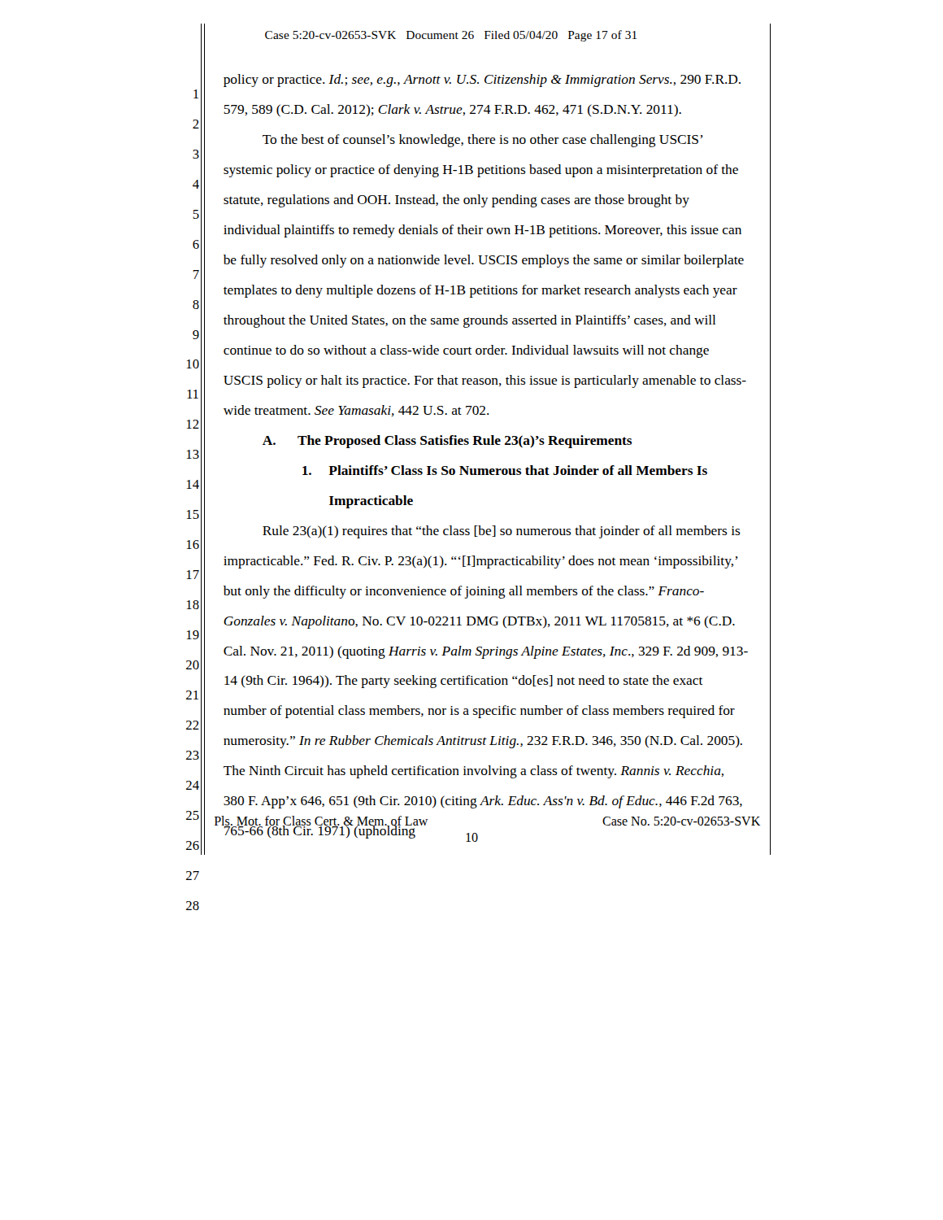Case 5:20-cv-02653-SVK Document 26 Filed 05/04/20 Page 17 of 31
1
2
3
4
5
6
7
8
9
10
11
12
13
14
15
16
17
18
19
20
21
22
23
24
25
26
27
28
policy or practice. Id.; see, e.g., Arnott v. U.S. Citizenship & Immigration Servs., 290 F.R.D. 579, 589 (C.D. Cal. 2012); Clark v. Astrue, 274 F.R.D. 462, 471 (S.D.N.Y. 2011).
To the best of counsel’s knowledge, there is no other case challenging USCIS’ systemic policy or practice of denying H-1B petitions based upon a misinterpretation of the statute, regulations and OOH. Instead, the only pending cases are those brought by individual plaintiffs to remedy denials of their own H-1B petitions. Moreover, this issue can be fully resolved only on a nationwide level. USCIS employs the same or similar boilerplate templates to deny multiple dozens of H-1B petitions for market research analysts each year throughout the United States, on the same grounds asserted in Plaintiffs’ cases, and will continue to do so without a class-wide court order. Individual lawsuits will not change USCIS policy or halt its practice. For that reason, this issue is particularly amenable to class-wide treatment. See Yamasaki, 442 U.S. at 702.
A.
The Proposed Class Satisfies Rule 23(a)’s Requirements
1.
Plaintiffs’ Class Is So Numerous that Joinder of all Members Is
Impracticable
Rule 23(a)(1) requires that “the class [be] so numerous that joinder of all members is impracticable.” Fed. R. Civ. P. 23(a)(1). “‘[I]mpracticability’ does not mean ‘impossibility,’ but only the difficulty or inconvenience of joining all members of the class.” Franco-Gonzales v. Napolitano, No. CV 10-02211 DMG (DTBx), 2011 WL 11705815, at *6 (C.D. Cal. Nov. 21, 2011) (quoting Harris v. Palm Springs Alpine Estates, Inc., 329 F. 2d 909, 913-14 (9th Cir. 1964)). The party seeking certification “do[es] not need to state the exact number of potential class members, nor is a specific number of class members required for numerosity.” In re Rubber Chemicals Antitrust Litig., 232 F.R.D. 346, 350 (N.D. Cal. 2005). The Ninth Circuit has upheld certification involving a class of twenty. Rannis v. Recchia, 380 F. App’x 646, 651 (9th Cir. 2010) (citing Ark. Educ. Ass'n v. Bd. of Educ., 446 F.2d 763, 765-66 (8th Cir. 1971) (upholding
Pls. Mot. for Class Cert. & Mem. of Law Case No. 5:20-cv-02653-SVK
10